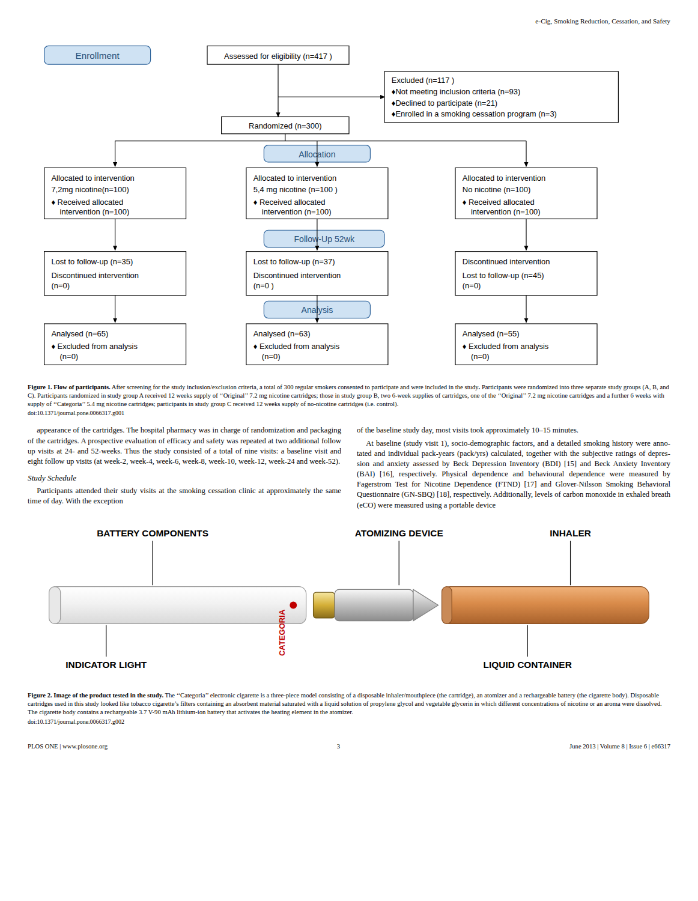e-Cig, Smoking Reduction, Cessation, and Safety
Enrollment Allocation Follow-Up 52wk Analysis Assessed for eligibility (n=417 ) Excluded (n=117 ) ♦Not meeting inclusion criteria (n=93) ♦Declined to participate (n=21) ♦Enrolled in a smoking cessation program (n=3) Randomized (n=300) Allocated to intervention 7,2mg nicotine(n=100) ♦ Received allocated intervention (n=100) Allocated to intervention 5,4 mg nicotine (n=100 ) ♦ Received allocated intervention (n=100) Allocated to intervention No nicotine (n=100) ♦ Received allocated intervention (n=100) Lost to follow-up (n=35) Discontinued intervention (n=0) Lost to follow-up (n=37) Discontinued intervention (n=0 ) Discontinued intervention Lost to follow-up (n=45) (n=0) Analysed (n=65) ♦ Excluded from analysis (n=0) Analysed (n=63) ♦ Excluded from analysis (n=0) Analysed (n=55) ♦ Excluded from analysis (n=0)
Figure 1. Flow of participants. After screening for the study inclusion/exclusion criteria, a total of 300 regular smokers consented to participate and were included in the study. Participants were randomized into three separate study groups (A, B, and C). Participants randomized in study group A received 12 weeks supply of ‘‘Original’’ 7.2 mg nicotine cartridges; those in study group B, two 6-week supplies of cartridges, one of the ‘‘Original’’ 7.2 mg nicotine cartridges and a further 6 weeks with supply of ‘‘Categoria’’ 5.4 mg nicotine cartridges; participants in study group C received 12 weeks supply of no-nicotine cartridges (i.e. control).
doi:10.1371/journal.pone.0066317.g001
appearance of the cartridges. The hospital pharmacy was in charge of randomization and packaging of the cartridges. A prospective evaluation of efficacy and safety was repeated at two additional follow up visits at 24- and 52-weeks. Thus the study consisted of a total of nine visits: a baseline visit and eight follow up visits (at week-2, week-4, week-6, week-8, week-10, week-12, week-24 and week-52).
Study Schedule
Participants attended their study visits at the smoking cessation clinic at approximately the same time of day. With the exception
of the baseline study day, most visits took approximately 10–15 minutes.
At baseline (study visit 1), socio-demographic factors, and a detailed smoking history were annotated and individual pack-years (pack/yrs) calculated, together with the subjective ratings of depression and anxiety assessed by Beck Depression Inventory (BDI) [15] and Beck Anxiety Inventory (BAI) [16], respectively. Physical dependence and behavioural dependence were measured by Fagerstrom Test for Nicotine Dependence (FTND) [17] and Glover-Nilsson Smoking Behavioral Questionnaire (GN-SBQ) [18], respectively. Additionally, levels of carbon monoxide in exhaled breath (eCO) were measured using a portable device
BATTERY COMPONENTS ATOMIZING DEVICE INHALER CATEGORIA INDICATOR LIGHT LIQUID CONTAINER
Figure 2. Image of the product tested in the study. The ‘‘Categoria’’ electronic cigarette is a three-piece model consisting of a disposable inhaler/mouthpiece (the cartridge), an atomizer and a rechargeable battery (the cigarette body). Disposable cartridges used in this study looked like tobacco cigarette’s filters containing an absorbent material saturated with a liquid solution of propylene glycol and vegetable glycerin in which different concentrations of nicotine or an aroma were dissolved. The cigarette body contains a rechargeable 3.7 V-90 mAh lithium-ion battery that activates the heating element in the atomizer.
doi:10.1371/journal.pone.0066317.g002
PLOS ONE | www.plosone.org
3
June 2013 | Volume 8 | Issue 6 | e66317